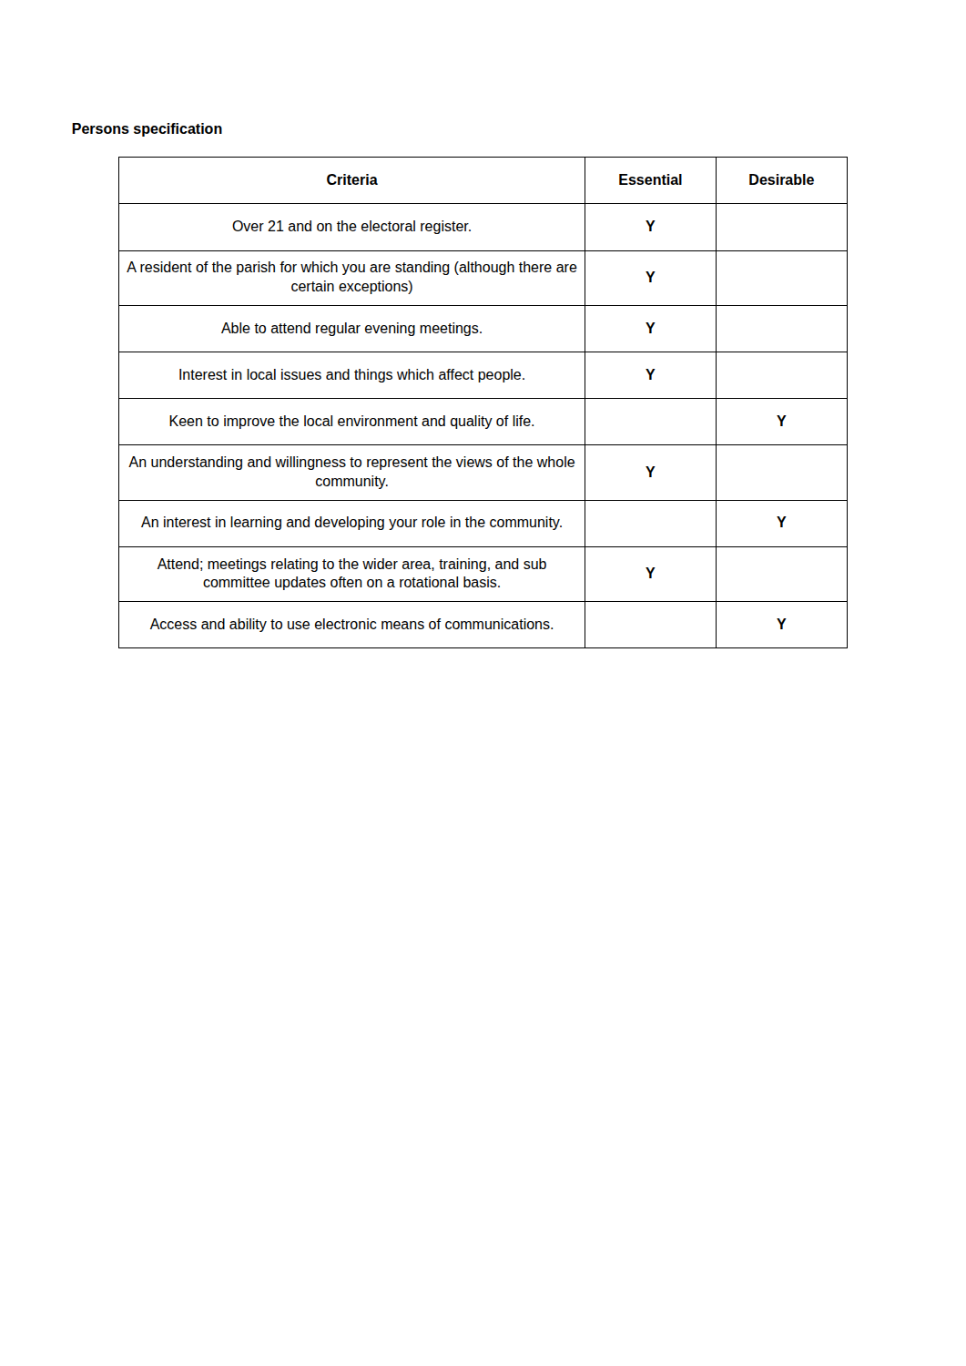Persons specification
| Criteria | Essential | Desirable |
| --- | --- | --- |
| Over 21 and on the electoral register. | Y | |
| A resident of the parish for which you are standing (although there are certain exceptions) | Y | |
| Able to attend regular evening meetings. | Y | |
| Interest in local issues and things which affect people. | Y | |
| Keen to improve the local environment and quality of life. | | Y |
| An understanding and willingness to represent the views of the whole community. | Y | |
| An interest in learning and developing your role in the community. | | Y |
| Attend; meetings relating to the wider area, training, and sub committee updates often on a rotational basis. | Y | |
| Access and ability to use electronic means of communications. | | Y |